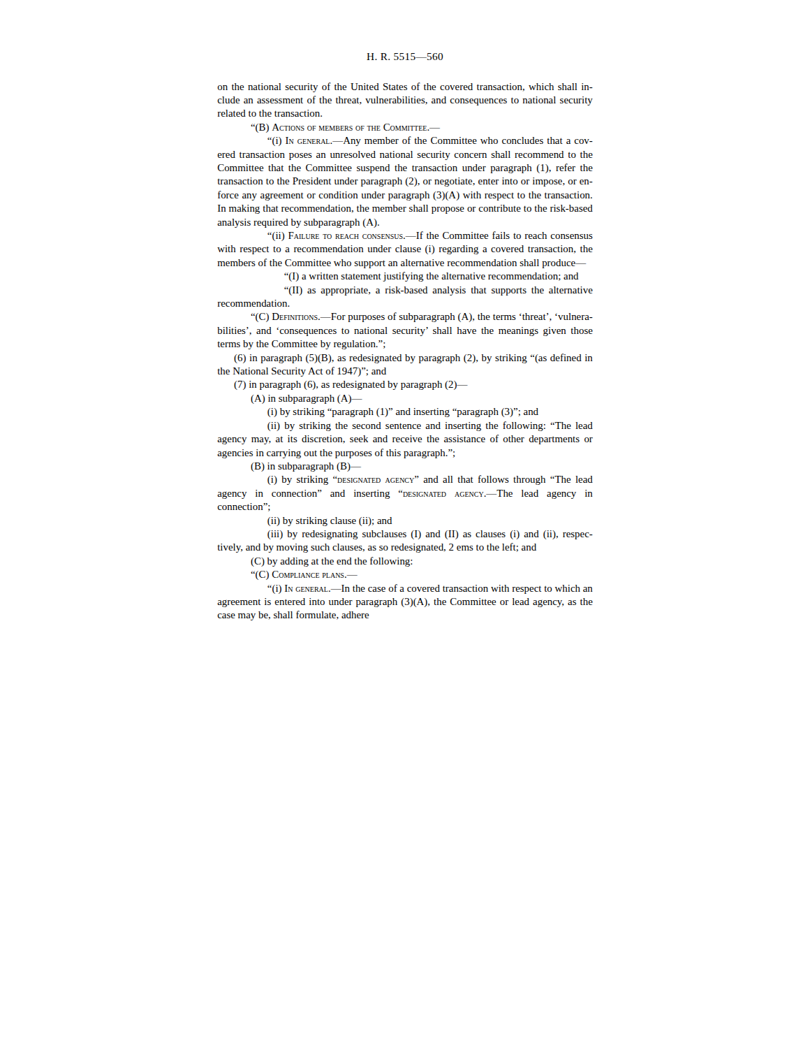H. R. 5515—560
on the national security of the United States of the covered transaction, which shall include an assessment of the threat, vulnerabilities, and consequences to national security related to the transaction.
“(B) Actions of members of the Committee.—
“(i) In general.—Any member of the Committee who concludes that a covered transaction poses an unresolved national security concern shall recommend to the Committee that the Committee suspend the transaction under paragraph (1), refer the transaction to the President under paragraph (2), or negotiate, enter into or impose, or enforce any agreement or condition under paragraph (3)(A) with respect to the transaction. In making that recommendation, the member shall propose or contribute to the risk-based analysis required by subparagraph (A).
“(ii) Failure to reach consensus.—If the Committee fails to reach consensus with respect to a recommendation under clause (i) regarding a covered transaction, the members of the Committee who support an alternative recommendation shall produce—
“(I) a written statement justifying the alternative recommendation; and
“(II) as appropriate, a risk-based analysis that supports the alternative recommendation.
“(C) Definitions.—For purposes of subparagraph (A), the terms ‘threat’, ‘vulnerabilities’, and ‘consequences to national security’ shall have the meanings given those terms by the Committee by regulation.”;
(6) in paragraph (5)(B), as redesignated by paragraph (2), by striking “(as defined in the National Security Act of 1947)”; and
(7) in paragraph (6), as redesignated by paragraph (2)—
(A) in subparagraph (A)—
(i) by striking “paragraph (1)” and inserting “paragraph (3)”; and
(ii) by striking the second sentence and inserting the following: “The lead agency may, at its discretion, seek and receive the assistance of other departments or agencies in carrying out the purposes of this paragraph.”;
(B) in subparagraph (B)—
(i) by striking “designated agency” and all that follows through “The lead agency in connection” and inserting “designated agency.—The lead agency in connection”;
(ii) by striking clause (ii); and
(iii) by redesignating subclauses (I) and (II) as clauses (i) and (ii), respectively, and by moving such clauses, as so redesignated, 2 ems to the left; and
(C) by adding at the end the following:
“(C) Compliance plans.—
“(i) In general.—In the case of a covered transaction with respect to which an agreement is entered into under paragraph (3)(A), the Committee or lead agency, as the case may be, shall formulate, adhere